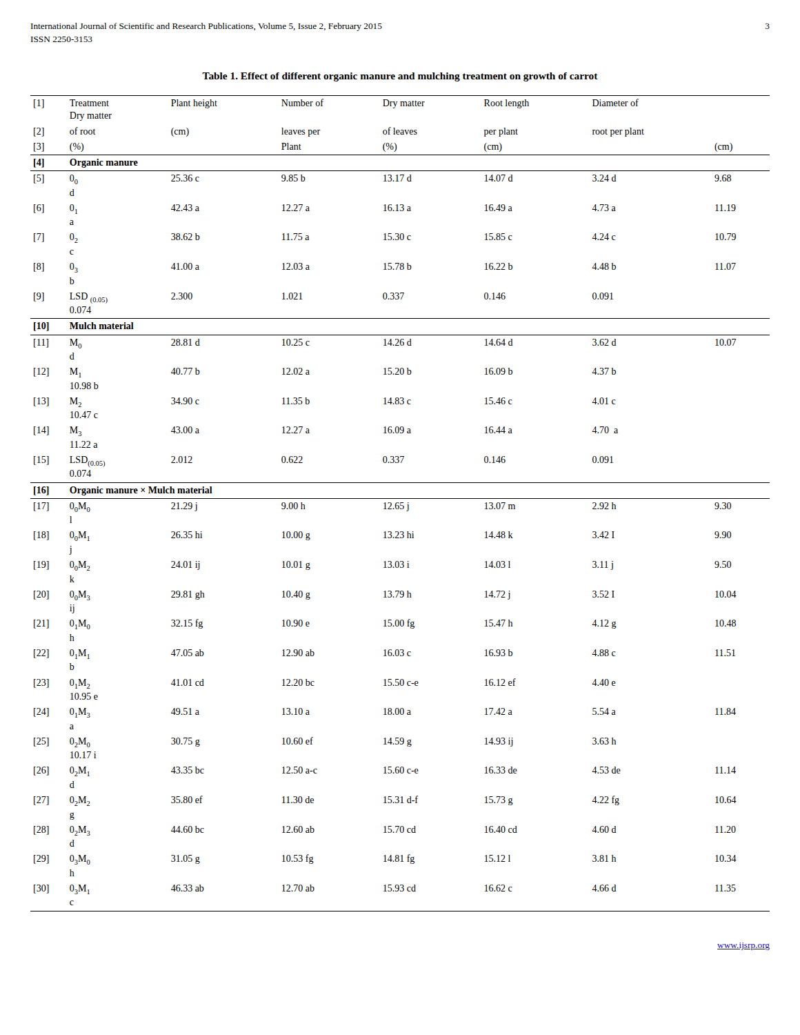International Journal of Scientific and Research Publications, Volume 5, Issue 2, February 2015
ISSN 2250-3153
3
Table 1. Effect of different organic manure and mulching treatment on growth of carrot
| [1] | Treatment Dry matter | Plant height | Number of | Dry matter | Root length | Diameter of | |
| --- | --- | --- | --- | --- | --- | --- | --- |
| [2] | of root | (cm) | leaves per | of leaves | per plant | root per plant | |
| [3] | (%) | | Plant | (%) | (cm) | | (cm) |
| [4] | Organic manure |
| [5] | 0 0 d | 25.36 c | 9.85 b | 13.17 d | 14.07 d | 3.24 d | 9.68 |
| [6] | 0 1 a | 42.43 a | 12.27 a | 16.13 a | 16.49 a | 4.73 a | 11.19 |
| [7] | 0 2 c | 38.62 b | 11.75 a | 15.30 c | 15.85 c | 4.24 c | 10.79 |
| [8] | 0 3 b | 41.00 a | 12.03 a | 15.78 b | 16.22 b | 4.48 b | 11.07 |
| [9] | LSD (0.05) 0.074 | 2.300 | 1.021 | 0.337 | 0.146 | 0.091 | |
| [10] | Mulch material |
| [11] | M 0 d | 28.81 d | 10.25 c | 14.26 d | 14.64 d | 3.62 d | 10.07 |
| [12] | M 1 10.98 b | 40.77 b | 12.02 a | 15.20 b | 16.09 b | 4.37 b | |
| [13] | M 2 10.47 c | 34.90 c | 11.35 b | 14.83 c | 15.46 c | 4.01 c | |
| [14] | M 3 11.22 a | 43.00 a | 12.27 a | 16.09 a | 16.44 a | 4.70 a | |
| [15] | LSD (0.05) 0.074 | 2.012 | 0.622 | 0.337 | 0.146 | 0.091 | |
| [16] | Organic manure × Mulch material |
| [17] | 0 0 M 0 l | 21.29 j | 9.00 h | 12.65 j | 13.07 m | 2.92 h | 9.30 |
| [18] | 0 0 M 1 j | 26.35 hi | 10.00 g | 13.23 hi | 14.48 k | 3.42 I | 9.90 |
| [19] | 0 0 M 2 k | 24.01 ij | 10.01 g | 13.03 i | 14.03 l | 3.11 j | 9.50 |
| [20] | 0 0 M 3 ij | 29.81 gh | 10.40 g | 13.79 h | 14.72 j | 3.52 I | 10.04 |
| [21] | 0 1 M 0 h | 32.15 fg | 10.90 e | 15.00 fg | 15.47 h | 4.12 g | 10.48 |
| [22] | 0 1 M 1 b | 47.05 ab | 12.90 ab | 16.03 c | 16.93 b | 4.88 c | 11.51 |
| [23] | 0 1 M 2 10.95 e | 41.01 cd | 12.20 bc | 15.50 c-e | 16.12 ef | 4.40 e | |
| [24] | 0 1 M 3 a | 49.51 a | 13.10 a | 18.00 a | 17.42 a | 5.54 a | 11.84 |
| [25] | 0 2 M 0 10.17 i | 30.75 g | 10.60 ef | 14.59 g | 14.93 ij | 3.63 h | |
| [26] | 0 2 M 1 d | 43.35 bc | 12.50 a-c | 15.60 c-e | 16.33 de | 4.53 de | 11.14 |
| [27] | 0 2 M 2 g | 35.80 ef | 11.30 de | 15.31 d-f | 15.73 g | 4.22 fg | 10.64 |
| [28] | 0 2 M 3 d | 44.60 bc | 12.60 ab | 15.70 cd | 16.40 cd | 4.60 d | 11.20 |
| [29] | 0 3 M 0 h | 31.05 g | 10.53 fg | 14.81 fg | 15.12 l | 3.81 h | 10.34 |
| [30] | 0 3 M 1 c | 46.33 ab | 12.70 ab | 15.93 cd | 16.62 c | 4.66 d | 11.35 |
www.ijsrp.org